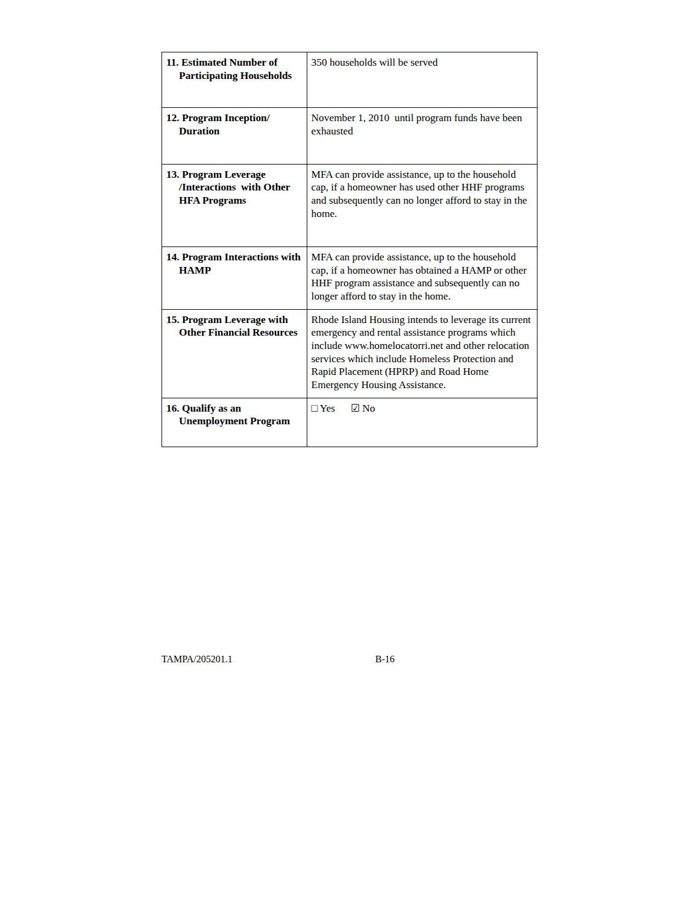| 11. Estimated Number of Participating Households | 350 households will be served |
| 12. Program Inception/ Duration | November 1, 2010 until program funds have been exhausted |
| 13. Program Leverage /Interactions with Other HFA Programs | MFA can provide assistance, up to the household cap, if a homeowner has used other HHF programs and subsequently can no longer afford to stay in the home. |
| 14. Program Interactions with HAMP | MFA can provide assistance, up to the household cap, if a homeowner has obtained a HAMP or other HHF program assistance and subsequently can no longer afford to stay in the home. |
| 15. Program Leverage with Other Financial Resources | Rhode Island Housing intends to leverage its current emergency and rental assistance programs which include www.homelocatorri.net and other relocation services which include Homeless Protection and Rapid Placement (HPRP) and Road Home Emergency Housing Assistance. |
| 16. Qualify as an Unemployment Program | □ Yes ☑ No |
TAMPA/205201.1
B-16